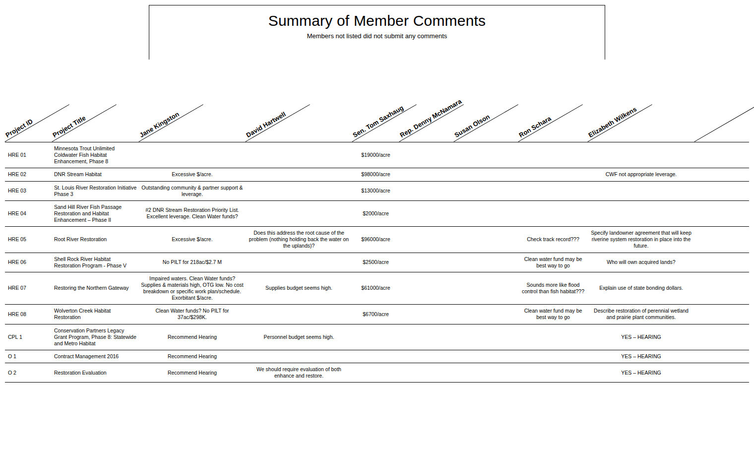Summary of Member Comments
Members not listed did not submit any comments
Project ID
Project Title
Jane Kingston
David Hartwell
Sen. Tom Saxhaug
Rep. Denny McNamara
Susan Olson
Ron Schara
Elizabeth Wilkens
| HRE 01 | Minnesota Trout Unlimited Coldwater Fish Habitat Enhancement, Phase 8 | | | $19000/acre | | | | | |
| HRE 02 | DNR Stream Habitat | Excessive $/acre. | | $98000/acre | | | | CWF not appropriate leverage. | |
| HRE 03 | St. Louis River Restoration Initiative Phase 3 | Outstanding community & partner support & leverage. | | $13000/acre | | | | | |
| HRE 04 | Sand Hill River Fish Passage Restoration and Habitat Enhancement – Phase II | #2 DNR Stream Restoration Priority List. Excellent leverage. Clean Water funds? | | $2000/acre | | | | | |
| HRE 05 | Root River Restoration | Excessive $/acre. | Does this address the root cause of the problem (nothing holding back the water on the uplands)? | $96000/acre | | | Check track record??? | Specify landowner agreement that will keep riverine system restoration in place into the future. | |
| HRE 06 | Shell Rock River Habitat Restoration Program - Phase V | No PILT for 218ac/$2.7 M | | $2500/acre | | | Clean water fund may be best way to go | Who will own acquired lands? | |
| HRE 07 | Restoring the Northern Gateway | Impaired waters. Clean Water funds? Supplies & materials high, OTG low. No cost breakdown or specific work plan/schedule. Exorbitant $/acre. | Supplies budget seems high. | $61000/acre | | | Sounds more like flood control than fish habitat??? | Explain use of state bonding dollars. | |
| HRE 08 | Wolverton Creek Habitat Restoration | Clean Water funds? No PILT for 37ac/$298K. | | $6700/acre | | | Clean water fund may be best way to go | Describe restoration of perennial wetland and prairie plant communities. | |
| CPL 1 | Conservation Partners Legacy Grant Program, Phase 8: Statewide and Metro Habitat | Recommend Hearing | Personnel budget seems high. | | | | | YES – HEARING | |
| O 1 | Contract Management 2016 | Recommend Hearing | | | | | | YES – HEARING | |
| O 2 | Restoration Evaluation | Recommend Hearing | We should require evaluation of both enhance and restore. | | | | | YES – HEARING | |